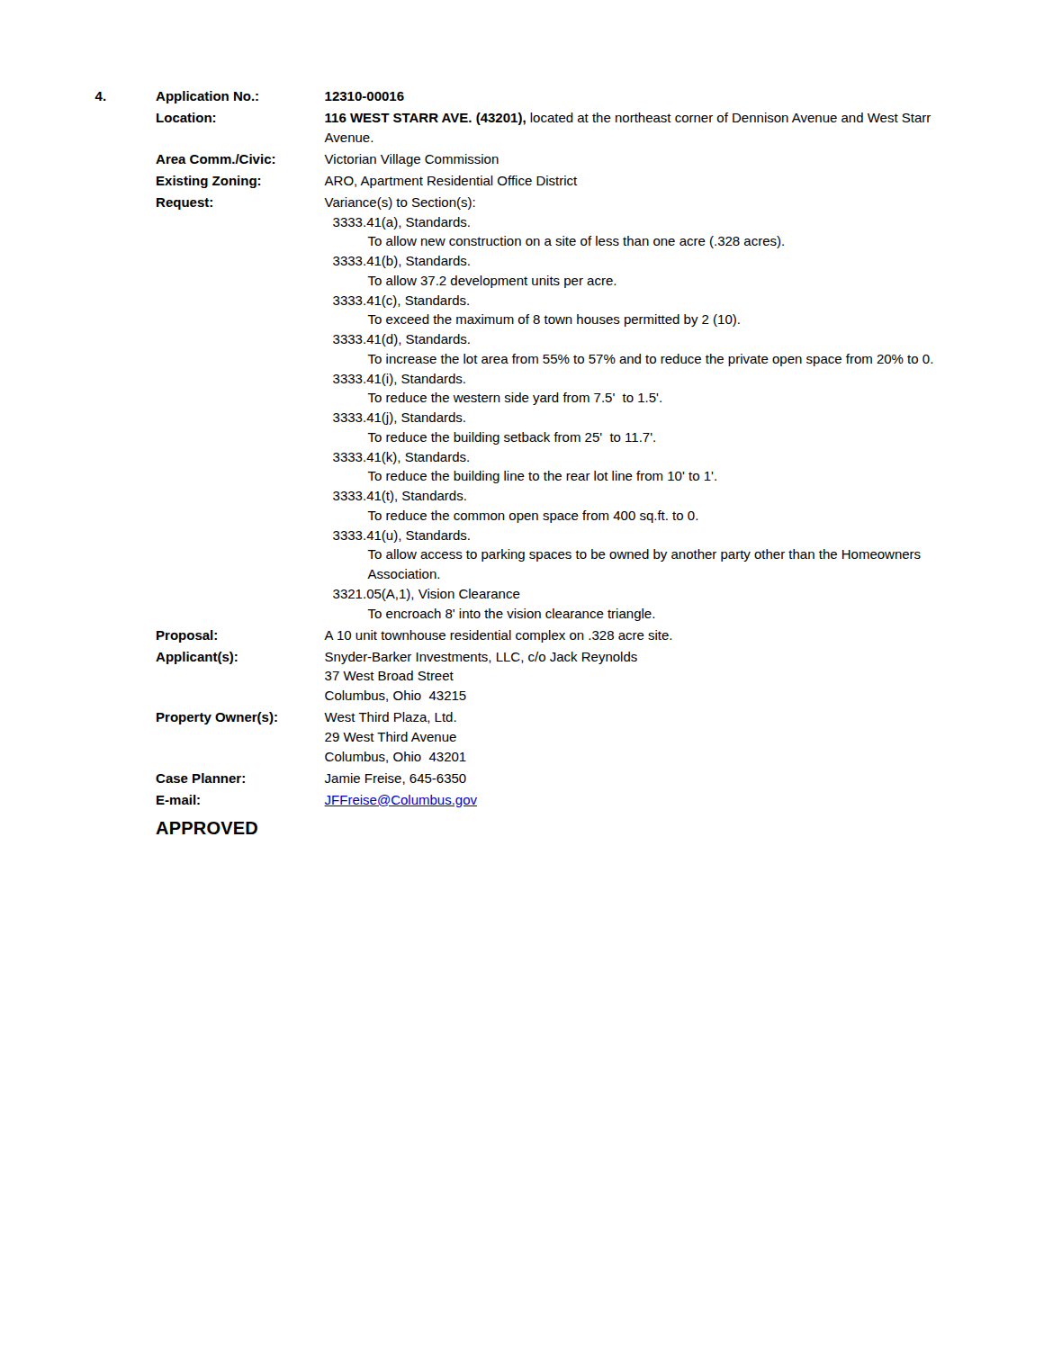| 4. | Application No.: | 12310-00016 |
| | Location: | 116 WEST STARR AVE. (43201), located at the northeast corner of Dennison Avenue and West Starr Avenue. |
| | Area Comm./Civic: | Victorian Village Commission |
| | Existing Zoning: | ARO, Apartment Residential Office District |
| | Request: | Variance(s) to Section(s): 3333.41(a), Standards. To allow new construction on a site of less than one acre (.328 acres). 3333.41(b), Standards. To allow 37.2 development units per acre. 3333.41(c), Standards. To exceed the maximum of 8 town houses permitted by 2 (10). 3333.41(d), Standards. To increase the lot area from 55% to 57% and to reduce the private open space from 20% to 0. 3333.41(i), Standards. To reduce the western side yard from 7.5' to 1.5'. 3333.41(j), Standards. To reduce the building setback from 25' to 11.7'. 3333.41(k), Standards. To reduce the building line to the rear lot line from 10' to 1'. 3333.41(t), Standards. To reduce the common open space from 400 sq.ft. to 0. 3333.41(u), Standards. To allow access to parking spaces to be owned by another party other than the Homeowners Association. 3321.05(A,1), Vision Clearance To encroach 8' into the vision clearance triangle. |
| | Proposal: | A 10 unit townhouse residential complex on .328 acre site. |
| | Applicant(s): | Snyder-Barker Investments, LLC, c/o Jack Reynolds 37 West Broad Street Columbus, Ohio 43215 |
| | Property Owner(s): | West Third Plaza, Ltd. 29 West Third Avenue Columbus, Ohio 43201 |
| | Case Planner: | Jamie Freise, 645-6350 |
| | E-mail: | JFFreise@Columbus.gov |
| | APPROVED |